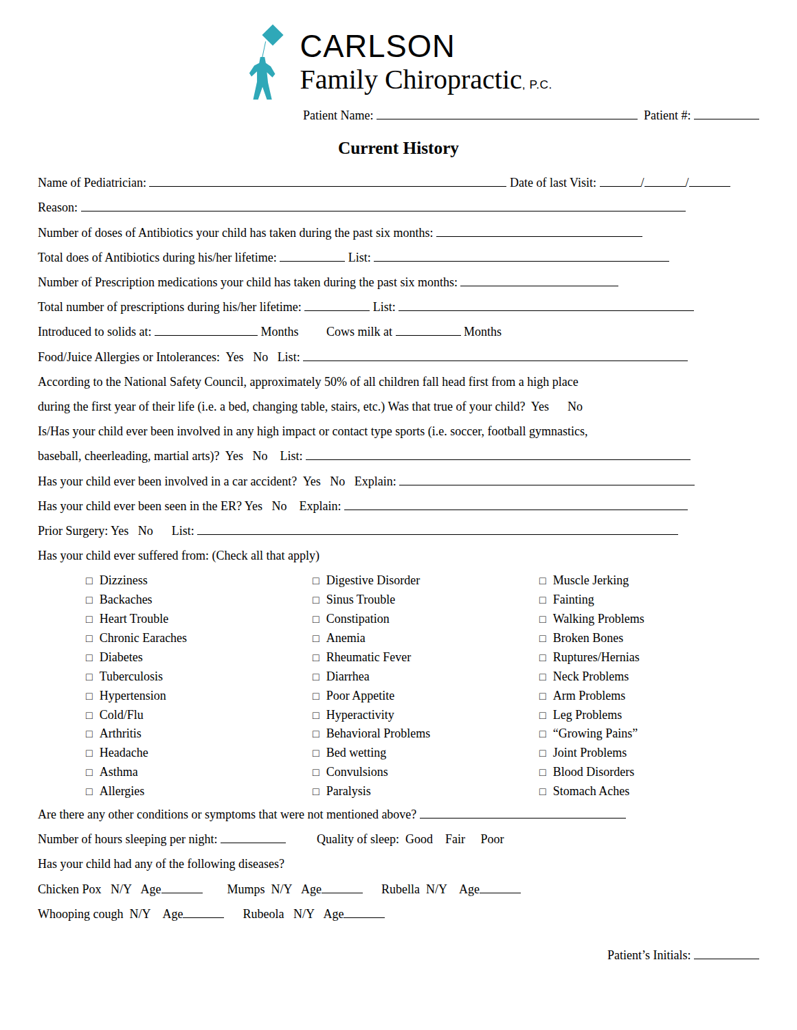CARLSON
Family Chiropractic, P.C.
Patient Name: Patient #:
Current History
Name of Pediatrician: Date of last Visit: / /
Reason:
Number of doses of Antibiotics your child has taken during the past six months:
Total does of Antibiotics during his/her lifetime: List:
Number of Prescription medications your child has taken during the past six months:
Total number of prescriptions during his/her lifetime: List:
Introduced to solids at: Months Cows milk at Months
Food/Juice Allergies or Intolerances: Yes No List:
According to the National Safety Council, approximately 50% of all children fall head first from a high place
during the first year of their life (i.e. a bed, changing table, stairs, etc.) Was that true of your child? Yes No
Is/Has your child ever been involved in any high impact or contact type sports (i.e. soccer, football gymnastics,
baseball, cheerleading, martial arts)? Yes No List:
Has your child ever been involved in a car accident? Yes No Explain:
Has your child ever been seen in the ER? Yes No Explain:
Prior Surgery: Yes No List:
Has your child ever suffered from: (Check all that apply)
Dizziness Digestive Disorder Muscle Jerking Backaches Sinus Trouble Fainting Heart Trouble Constipation Walking Problems Chronic Earaches Anemia Broken Bones Diabetes Rheumatic Fever Ruptures/Hernias Tuberculosis Diarrhea Neck Problems Hypertension Poor Appetite Arm Problems Cold/Flu Hyperactivity Leg Problems Arthritis Behavioral Problems “Growing Pains” Headache Bed wetting Joint Problems Asthma Convulsions Blood Disorders Allergies Paralysis Stomach Aches
Are there any other conditions or symptoms that were not mentioned above?
Number of hours sleeping per night: Quality of sleep: Good Fair Poor
Has your child had any of the following diseases?
Chicken Pox N/Y Age Mumps N/Y Age Rubella N/Y Age
Whooping cough N/Y Age Rubeola N/Y Age
Patient’s Initials: